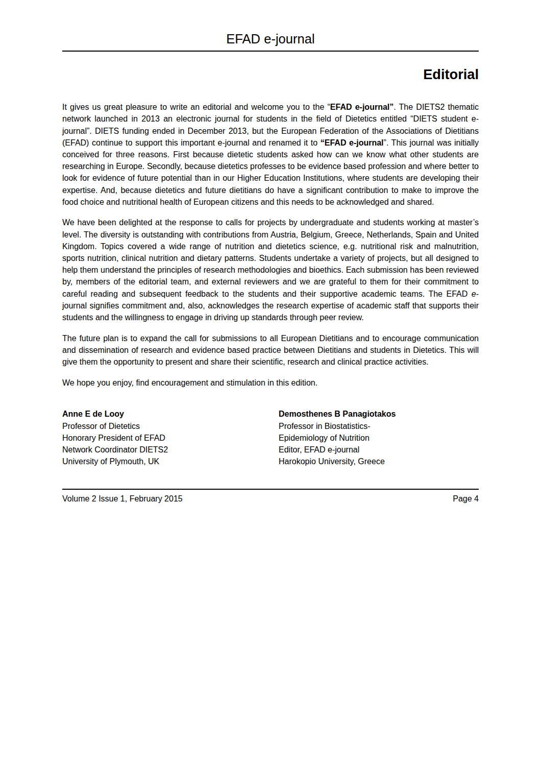EFAD e-journal
Editorial
It gives us great pleasure to write an editorial and welcome you to the “EFAD e-journal”. The DIETS2 thematic network launched in 2013 an electronic journal for students in the field of Dietetics entitled “DIETS student e-journal”. DIETS funding ended in December 2013, but the European Federation of the Associations of Dietitians (EFAD) continue to support this important e-journal and renamed it to “EFAD e-journal”. This journal was initially conceived for three reasons. First because dietetic students asked how can we know what other students are researching in Europe. Secondly, because dietetics professes to be evidence based profession and where better to look for evidence of future potential than in our Higher Education Institutions, where students are developing their expertise. And, because dietetics and future dietitians do have a significant contribution to make to improve the food choice and nutritional health of European citizens and this needs to be acknowledged and shared.
We have been delighted at the response to calls for projects by undergraduate and students working at master’s level. The diversity is outstanding with contributions from Austria, Belgium, Greece, Netherlands, Spain and United Kingdom. Topics covered a wide range of nutrition and dietetics science, e.g. nutritional risk and malnutrition, sports nutrition, clinical nutrition and dietary patterns. Students undertake a variety of projects, but all designed to help them understand the principles of research methodologies and bioethics. Each submission has been reviewed by, members of the editorial team, and external reviewers and we are grateful to them for their commitment to careful reading and subsequent feedback to the students and their supportive academic teams. The EFAD e-journal signifies commitment and, also, acknowledges the research expertise of academic staff that supports their students and the willingness to engage in driving up standards through peer review.
The future plan is to expand the call for submissions to all European Dietitians and to encourage communication and dissemination of research and evidence based practice between Dietitians and students in Dietetics. This will give them the opportunity to present and share their scientific, research and clinical practice activities.
We hope you enjoy, find encouragement and stimulation in this edition.
Anne E de Looy
Professor of Dietetics
Honorary President of EFAD
Network Coordinator DIETS2
University of Plymouth, UK
Demosthenes B Panagiotakos
Professor in Biostatistics-
Epidemiology of Nutrition
Editor, EFAD e-journal
Harokopio University, Greece
Volume 2 Issue 1, February 2015 Page 4